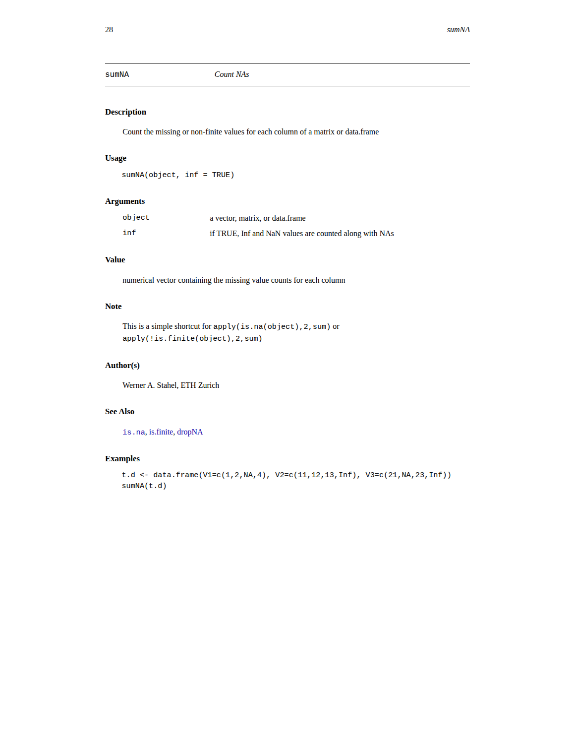28 sumNA
| sumNA | Count NAs |
Description
Count the missing or non-finite values for each column of a matrix or data.frame
Usage
sumNA(object, inf = TRUE)
Arguments
object
a vector, matrix, or data.frame
inf
if TRUE, Inf and NaN values are counted along with NAs
Value
numerical vector containing the missing value counts for each column
Note
This is a simple shortcut for apply(is.na(object),2,sum) or apply(!is.finite(object),2,sum)
Author(s)
Werner A. Stahel, ETH Zurich
See Also
is.na, is.finite, dropNA
Examples
t.d <- data.frame(V1=c(1,2,NA,4), V2=c(11,12,13,Inf), V3=c(21,NA,23,Inf))
sumNA(t.d)